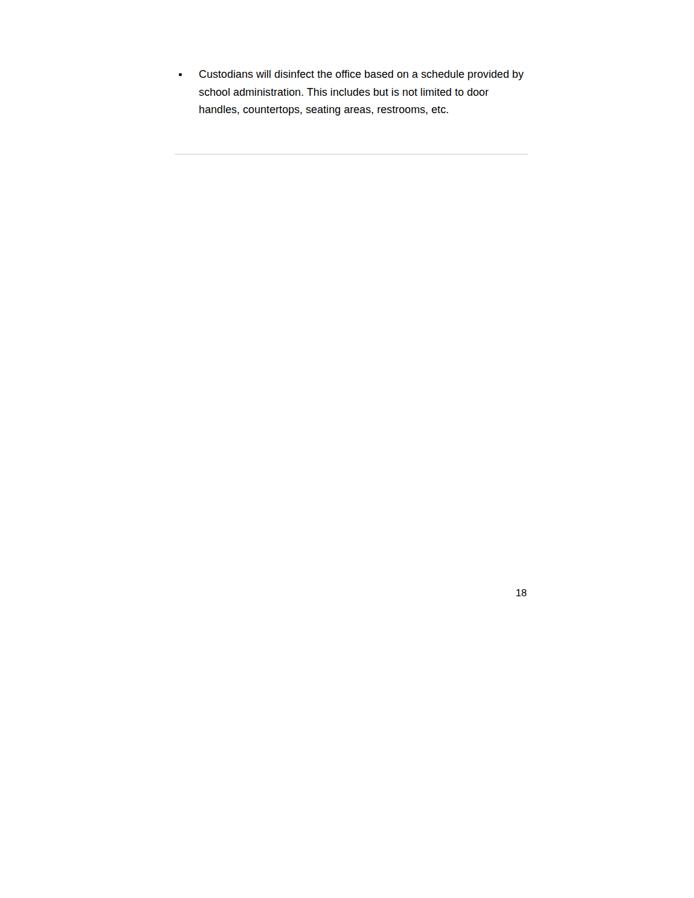Custodians will disinfect the office based on a schedule provided by school administration. This includes but is not limited to door handles, countertops, seating areas, restrooms, etc.
18